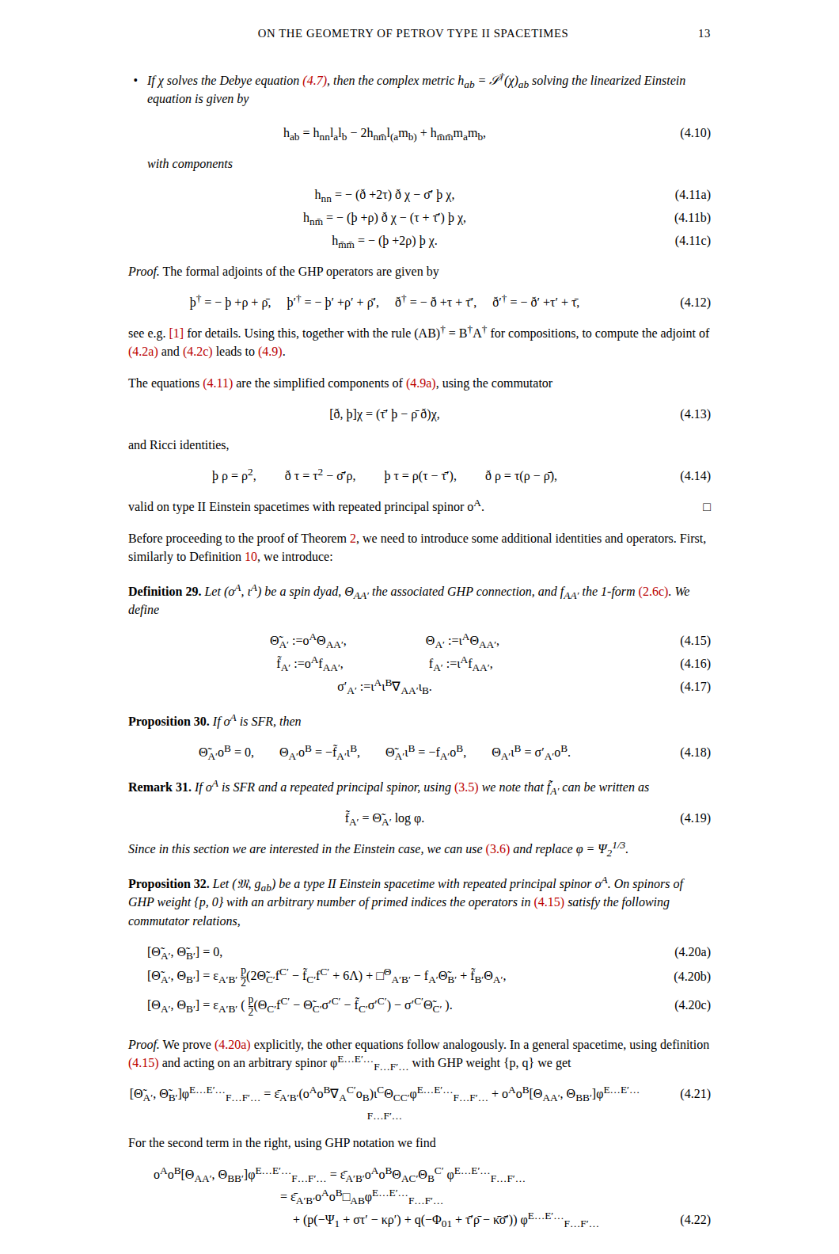ON THE GEOMETRY OF PETROV TYPE II SPACETIMES 13
• If χ solves the Debye equation (4.7), then the complex metric hab = 𝒮†(χ)ab solving the linearized Einstein equation is given by
hab = hnnlalb − 2hnm̄l(amb) + hm̄m̄mamb, (4.10)
with components
hnn = − (ð +2τ) ð χ − σ̄′ þ χ, (4.11a)
hnm̄ = − (þ +ρ) ð χ − (τ + τ̄′) þ χ, (4.11b)
hm̄m̄ = − (þ +2ρ) þ χ. (4.11c)
Proof. The formal adjoints of the GHP operators are given by
þ† = − þ +ρ + ρ̄, þ′† = − þ′ +ρ′ + ρ̄′, ð† = − ð +τ + τ̄′, ð′† = − ð′ +τ′ + τ̄, (4.12)
see e.g. [1] for details. Using this, together with the rule (AB)† = B†A† for compositions, to compute the adjoint of (4.2a) and (4.2c) leads to (4.9).
The equations (4.11) are the simplified components of (4.9a), using the commutator
[ð, þ]χ = (τ̄′ þ − ρ̄ ð)χ, (4.13)
and Ricci identities,
þ ρ = ρ2, ð τ = τ2 − σ̄′ρ, þ τ = ρ(τ − τ̄′), ð ρ = τ(ρ − ρ̄), (4.14)
valid on type II Einstein spacetimes with repeated principal spinor oA.□
Before proceeding to the proof of Theorem 2, we need to introduce some additional identities and operators. First, similarly to Definition 10, we introduce:
Definition 29. Let (oA, ιA) be a spin dyad, ΘAA′ the associated GHP connection, and fAA′ the 1-form (2.6c). We define
Θ̃A′ :=oAΘAA′, ΘA′ :=ιAΘAA′, (4.15)
f̃A′ :=oAfAA′, fA′ :=ιAfAA′, (4.16)
σ′A′ :=ιAιB∇AA′ιB. (4.17)
Proposition 30. If oA is SFR, then
Θ̃A′oB = 0, ΘA′oB = −f̃A′ιB, Θ̃A′ιB = −fA′oB, ΘA′ιB = σ′A′oB. (4.18)
Remark 31. If oA is SFR and a repeated principal spinor, using (3.5) we note that f̃A′ can be written as
f̃A′ = Θ̃A′ log φ. (4.19)
Since in this section we are interested in the Einstein case, we can use (3.6) and replace φ = Ψ21/3.
Proposition 32. Let (𝔐, gab) be a type II Einstein spacetime with repeated principal spinor oA. On spinors of GHP weight {p, 0} with an arbitrary number of primed indices the operators in (4.15) satisfy the following commutator relations,
[Θ̃A′, Θ̃B′] = 0, (4.20a)
[Θ̃A′, ΘB′] = εA′B′ p 2(2Θ̃C′fC′ − f̃C′fC′ + 6Λ) + □ΘA′B′ − fA′Θ̃B′ + f̃B′ΘA′, (4.20b)
[ΘA′, ΘB′] = εA′B′ ( p 2(ΘC′fC′ − Θ̃C′σ′C′ − f̃C′σ′C′) − σ′C′Θ̃C′ ). (4.20c)
Proof. We prove (4.20a) explicitly, the other equations follow analogously. In a general spacetime, using definition (4.15) and acting on an arbitrary spinor φE…E′…F…F′… with GHP weight {p, q} we get
[Θ̃A′, Θ̃B′]φE…E′…F…F′… = ε̄A′B′(oAoB∇AC′oB)ιCΘCC′φE…E′…F…F′… + oAoB[ΘAA′, ΘBB′]φE…E′…F…F′… (4.21)
For the second term in the right, using GHP notation we find
oAoB[ΘAA′, ΘBB′]φE…E′…F…F′… = ε̄A′B′oAoBΘAC′ΘBC′ φE…E′…F…F′…
= ε̄A′B′oAoB□ABφE…E′…F…F′…
+ (p(−Ψ1 + στ′ − κρ′) + q(−Φ01 + τ̄′ρ̄ − κ̄σ̄′)) φE…E′…F…F′… (4.22)